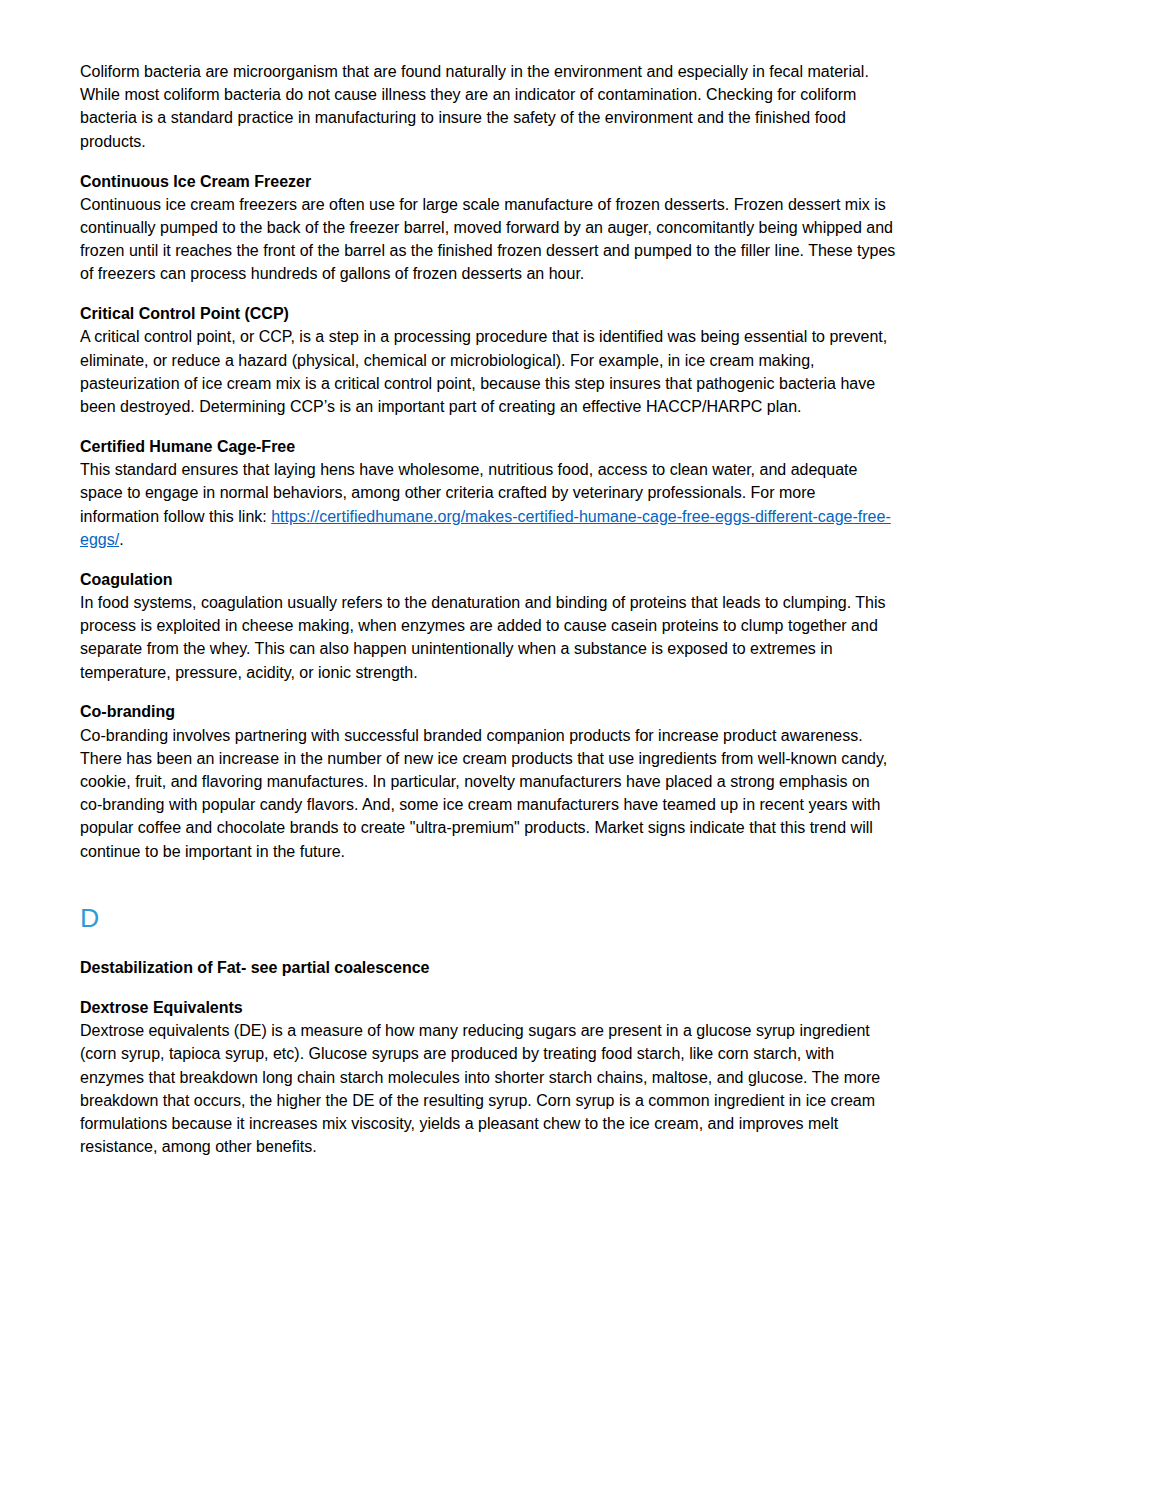Coliform bacteria are microorganism that are found naturally in the environment and especially in fecal material. While most coliform bacteria do not cause illness they are an indicator of contamination. Checking for coliform bacteria is a standard practice in manufacturing to insure the safety of the environment and the finished food products.
Continuous Ice Cream Freezer
Continuous ice cream freezers are often use for large scale manufacture of frozen desserts. Frozen dessert mix is continually pumped to the back of the freezer barrel, moved forward by an auger, concomitantly being whipped and frozen until it reaches the front of the barrel as the finished frozen dessert and pumped to the filler line. These types of freezers can process hundreds of gallons of frozen desserts an hour.
Critical Control Point (CCP)
A critical control point, or CCP, is a step in a processing procedure that is identified was being essential to prevent, eliminate, or reduce a hazard (physical, chemical or microbiological). For example, in ice cream making, pasteurization of ice cream mix is a critical control point, because this step insures that pathogenic bacteria have been destroyed. Determining CCP’s is an important part of creating an effective HACCP/HARPC plan.
Certified Humane Cage-Free
This standard ensures that laying hens have wholesome, nutritious food, access to clean water, and adequate space to engage in normal behaviors, among other criteria crafted by veterinary professionals. For more information follow this link: https://certifiedhumane.org/makes-certified-humane-cage-free-eggs-different-cage-free-eggs/.
Coagulation
In food systems, coagulation usually refers to the denaturation and binding of proteins that leads to clumping. This process is exploited in cheese making, when enzymes are added to cause casein proteins to clump together and separate from the whey. This can also happen unintentionally when a substance is exposed to extremes in temperature, pressure, acidity, or ionic strength.
Co-branding
Co-branding involves partnering with successful branded companion products for increase product awareness. There has been an increase in the number of new ice cream products that use ingredients from well-known candy, cookie, fruit, and flavoring manufactures. In particular, novelty manufacturers have placed a strong emphasis on co-branding with popular candy flavors. And, some ice cream manufacturers have teamed up in recent years with popular coffee and chocolate brands to create "ultra-premium" products. Market signs indicate that this trend will continue to be important in the future.
D
Destabilization of Fat- see partial coalescence
Dextrose Equivalents
Dextrose equivalents (DE) is a measure of how many reducing sugars are present in a glucose syrup ingredient (corn syrup, tapioca syrup, etc). Glucose syrups are produced by treating food starch, like corn starch, with enzymes that breakdown long chain starch molecules into shorter starch chains, maltose, and glucose. The more breakdown that occurs, the higher the DE of the resulting syrup. Corn syrup is a common ingredient in ice cream formulations because it increases mix viscosity, yields a pleasant chew to the ice cream, and improves melt resistance, among other benefits.